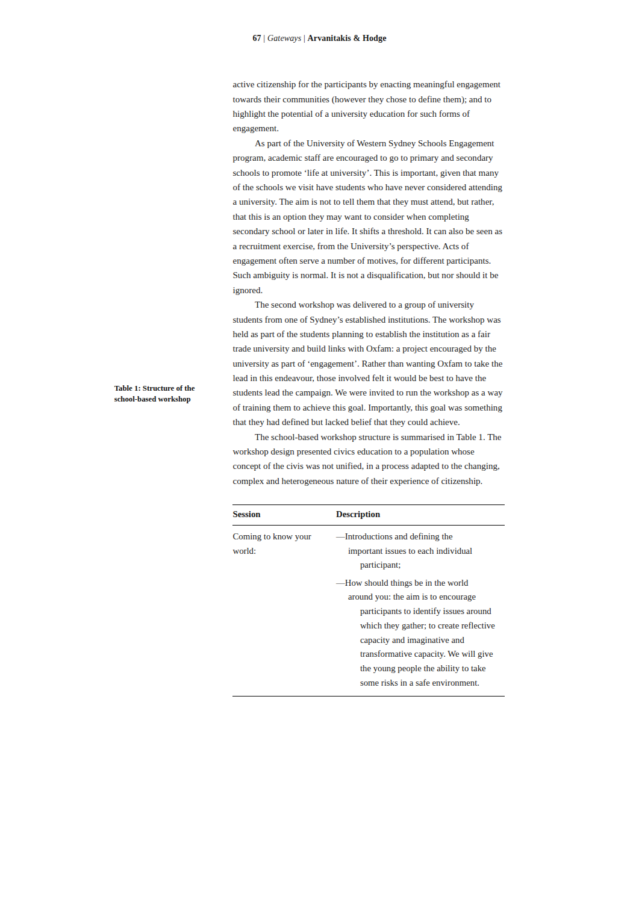67 | Gateways | Arvanitakis & Hodge
Table 1: Structure of the school-based workshop
active citizenship for the participants by enacting meaningful engagement towards their communities (however they chose to define them); and to highlight the potential of a university education for such forms of engagement.
As part of the University of Western Sydney Schools Engagement program, academic staff are encouraged to go to primary and secondary schools to promote ‘life at university’. This is important, given that many of the schools we visit have students who have never considered attending a university. The aim is not to tell them that they must attend, but rather, that this is an option they may want to consider when completing secondary school or later in life. It shifts a threshold. It can also be seen as a recruitment exercise, from the University’s perspective. Acts of engagement often serve a number of motives, for different participants. Such ambiguity is normal. It is not a disqualification, but nor should it be ignored.
The second workshop was delivered to a group of university students from one of Sydney’s established institutions. The workshop was held as part of the students planning to establish the institution as a fair trade university and build links with Oxfam: a project encouraged by the university as part of ‘engagement’. Rather than wanting Oxfam to take the lead in this endeavour, those involved felt it would be best to have the students lead the campaign. We were invited to run the workshop as a way of training them to achieve this goal. Importantly, this goal was something that they had defined but lacked belief that they could achieve.
The school-based workshop structure is summarised in Table 1. The workshop design presented civics education to a population whose concept of the civis was not unified, in a process adapted to the changing, complex and heterogeneous nature of their experience of citizenship.
| Session | Description |
| --- | --- |
| Coming to know your world: | —Introductions and defining the important issues to each individual participant; —How should things be in the world around you: the aim is to encourage participants to identify issues around which they gather; to create reflective capacity and imaginative and transformative capacity. We will give the young people the ability to take some risks in a safe environment. |